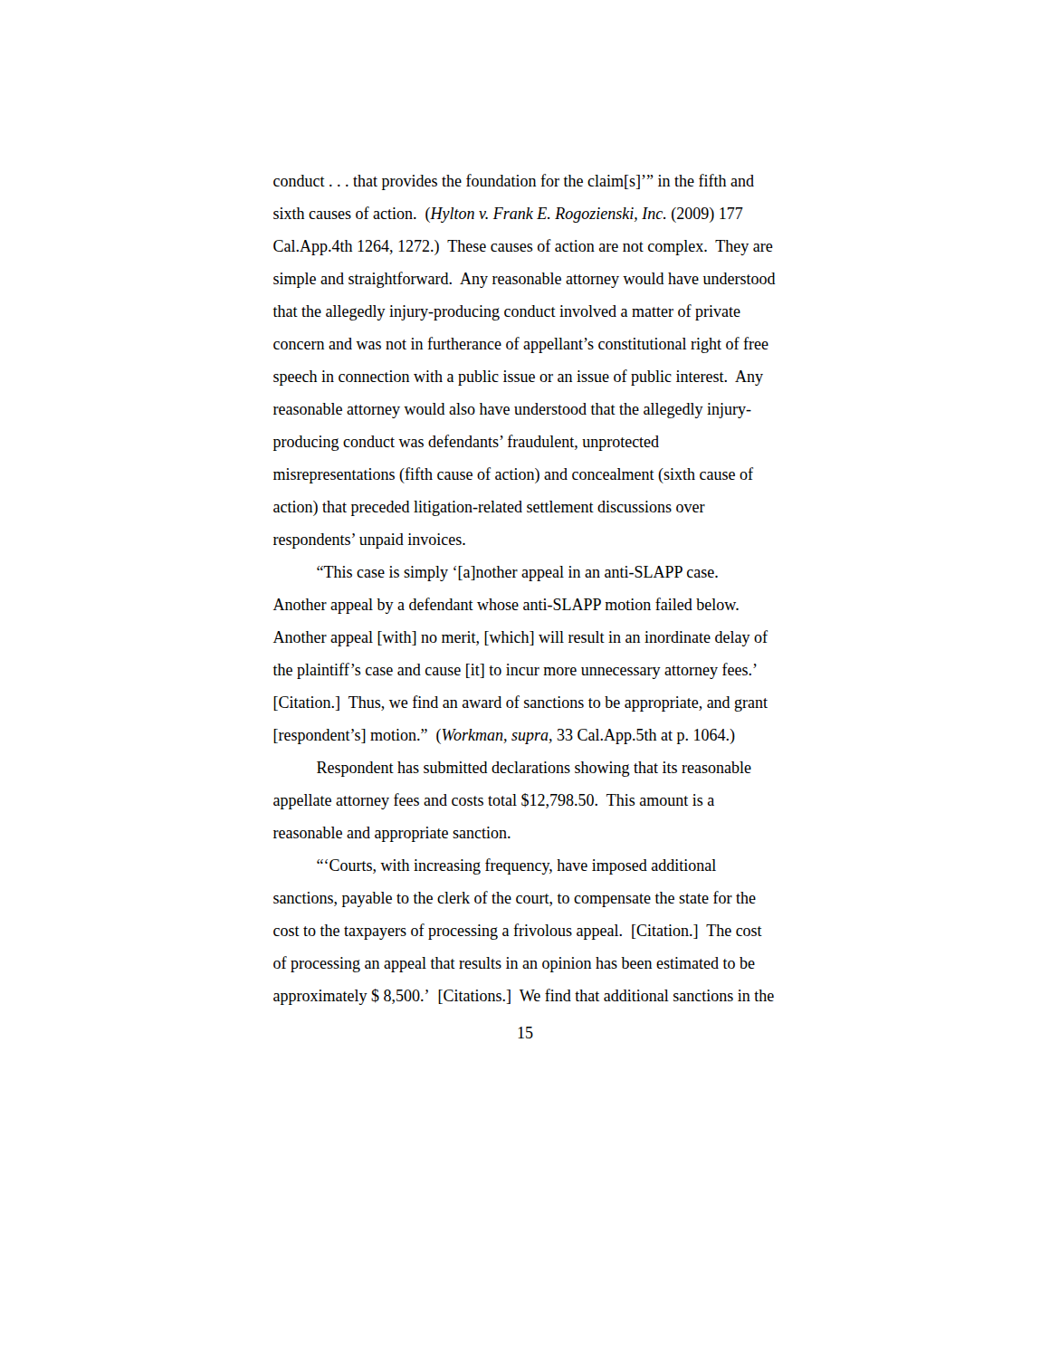conduct . . . that provides the foundation for the claim[s]’” in the fifth and sixth causes of action. (Hylton v. Frank E. Rogozienski, Inc. (2009) 177 Cal.App.4th 1264, 1272.) These causes of action are not complex. They are simple and straightforward. Any reasonable attorney would have understood that the allegedly injury-producing conduct involved a matter of private concern and was not in furtherance of appellant’s constitutional right of free speech in connection with a public issue or an issue of public interest. Any reasonable attorney would also have understood that the allegedly injury-producing conduct was defendants’ fraudulent, unprotected misrepresentations (fifth cause of action) and concealment (sixth cause of action) that preceded litigation-related settlement discussions over respondents’ unpaid invoices.
“This case is simply ‘[a]nother appeal in an anti-SLAPP case. Another appeal by a defendant whose anti-SLAPP motion failed below. Another appeal [with] no merit, [which] will result in an inordinate delay of the plaintiff’s case and cause [it] to incur more unnecessary attorney fees.’ [Citation.] Thus, we find an award of sanctions to be appropriate, and grant [respondent’s] motion.” (Workman, supra, 33 Cal.App.5th at p. 1064.)
Respondent has submitted declarations showing that its reasonable appellate attorney fees and costs total $12,798.50. This amount is a reasonable and appropriate sanction.
“‘Courts, with increasing frequency, have imposed additional sanctions, payable to the clerk of the court, to compensate the state for the cost to the taxpayers of processing a frivolous appeal. [Citation.] The cost of processing an appeal that results in an opinion has been estimated to be approximately $ 8,500.’ [Citations.] We find that additional sanctions in the
15